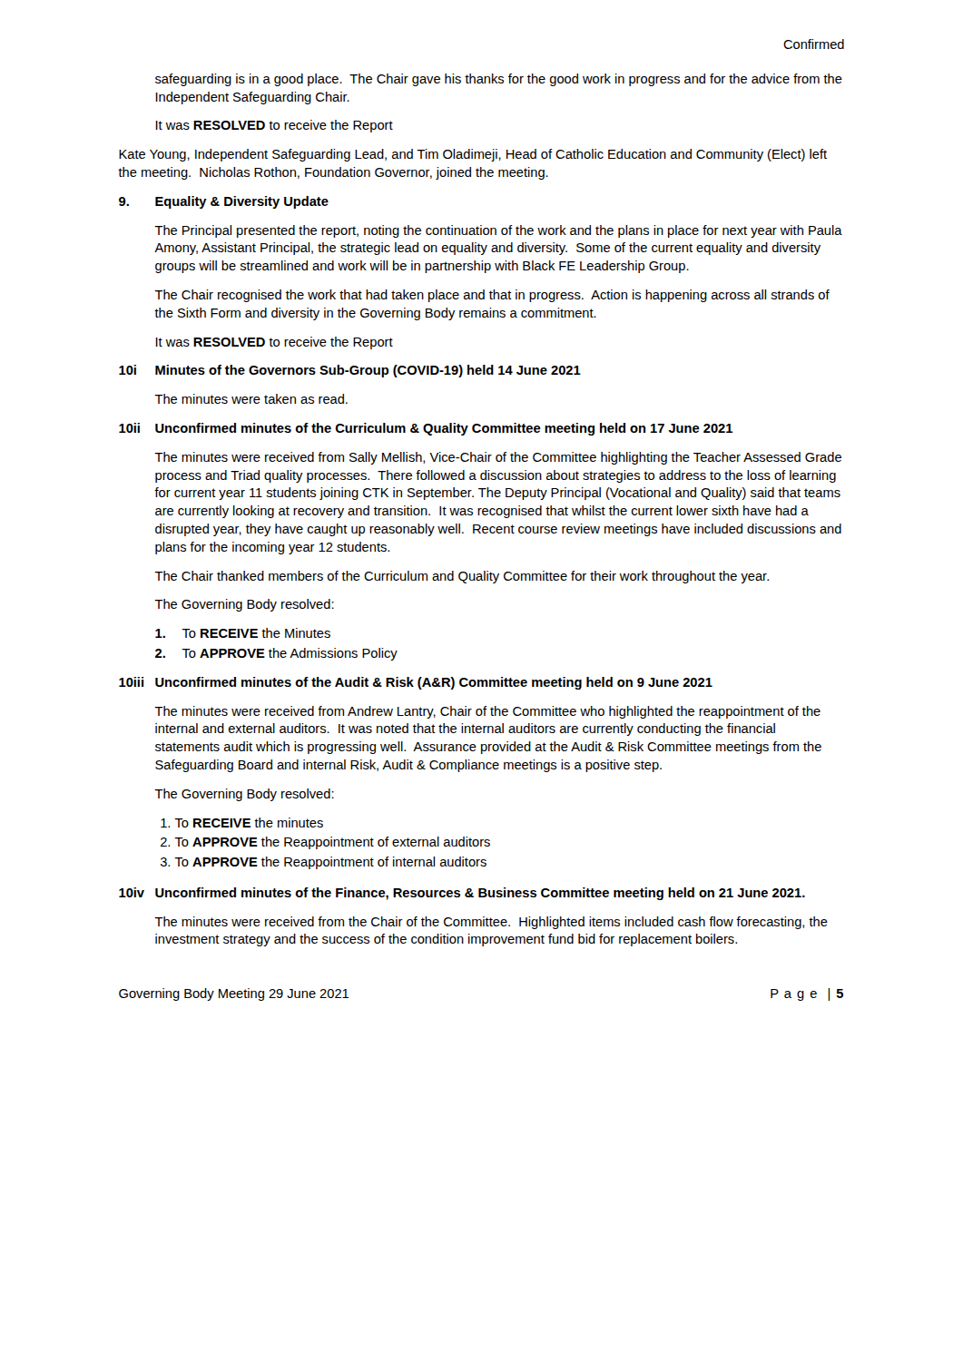Confirmed
safeguarding is in a good place. The Chair gave his thanks for the good work in progress and for the advice from the Independent Safeguarding Chair.
It was RESOLVED to receive the Report
Kate Young, Independent Safeguarding Lead, and Tim Oladimeji, Head of Catholic Education and Community (Elect) left the meeting. Nicholas Rothon, Foundation Governor, joined the meeting.
9.
Equality & Diversity Update
The Principal presented the report, noting the continuation of the work and the plans in place for next year with Paula Amony, Assistant Principal, the strategic lead on equality and diversity. Some of the current equality and diversity groups will be streamlined and work will be in partnership with Black FE Leadership Group.
The Chair recognised the work that had taken place and that in progress. Action is happening across all strands of the Sixth Form and diversity in the Governing Body remains a commitment.
It was RESOLVED to receive the Report
10i
Minutes of the Governors Sub-Group (COVID-19) held 14 June 2021
The minutes were taken as read.
10ii
Unconfirmed minutes of the Curriculum & Quality Committee meeting held on 17 June 2021
The minutes were received from Sally Mellish, Vice-Chair of the Committee highlighting the Teacher Assessed Grade process and Triad quality processes. There followed a discussion about strategies to address to the loss of learning for current year 11 students joining CTK in September. The Deputy Principal (Vocational and Quality) said that teams are currently looking at recovery and transition. It was recognised that whilst the current lower sixth have had a disrupted year, they have caught up reasonably well. Recent course review meetings have included discussions and plans for the incoming year 12 students.
The Chair thanked members of the Curriculum and Quality Committee for their work throughout the year.
The Governing Body resolved:
1.
To RECEIVE the Minutes
2.
To APPROVE the Admissions Policy
10iii
Unconfirmed minutes of the Audit & Risk (A&R) Committee meeting held on 9 June 2021
The minutes were received from Andrew Lantry, Chair of the Committee who highlighted the reappointment of the internal and external auditors. It was noted that the internal auditors are currently conducting the financial statements audit which is progressing well. Assurance provided at the Audit & Risk Committee meetings from the Safeguarding Board and internal Risk, Audit & Compliance meetings is a positive step.
The Governing Body resolved:
To RECEIVE the minutes
To APPROVE the Reappointment of external auditors
To APPROVE the Reappointment of internal auditors
10iv
Unconfirmed minutes of the Finance, Resources & Business Committee meeting held on 21 June 2021.
The minutes were received from the Chair of the Committee. Highlighted items included cash flow forecasting, the investment strategy and the success of the condition improvement fund bid for replacement boilers.
Governing Body Meeting 29 June 2021
P a g e | 5